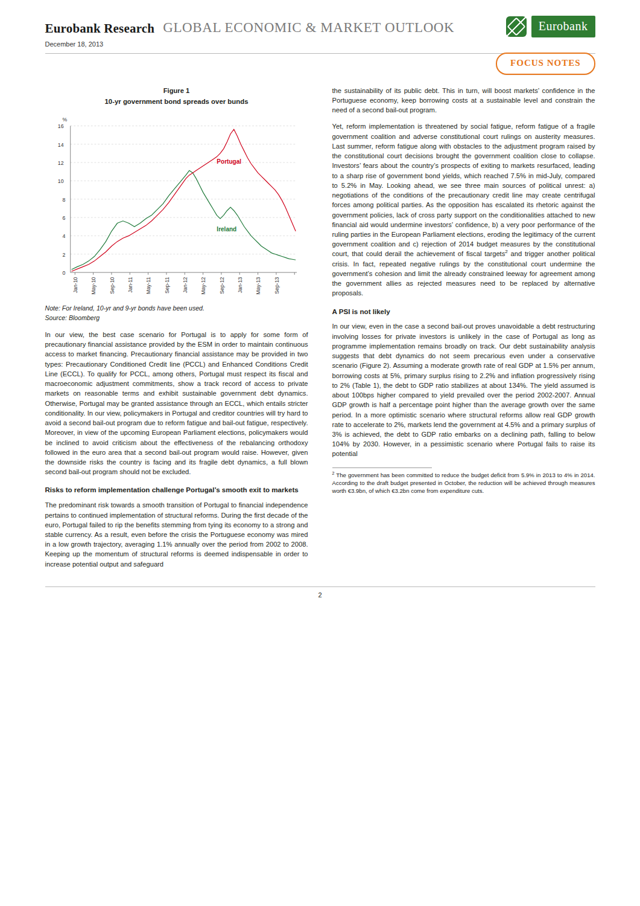Eurobank Research
GLOBAL ECONOMIC & MARKET OUTLOOK
Eurobank
December 18, 2013
FOCUS NOTES
Figure 1
10-yr government bond spreads over bunds
% 16 14 12 10 8 6 4 2 0 Portugal Ireland Jan-10 May-10 Sep-10 Jan-11 May-11 Sep-11 Jan-12 May-12 Sep-12 Jan-13 May-13 Sep-13
Note: For Ireland, 10-yr and 9-yr bonds have been used.
Source: Bloomberg
In our view, the best case scenario for Portugal is to apply for some form of precautionary financial assistance provided by the ESM in order to maintain continuous access to market financing. Precautionary financial assistance may be provided in two types: Precautionary Conditioned Credit line (PCCL) and Enhanced Conditions Credit Line (ECCL). To qualify for PCCL, among others, Portugal must respect its fiscal and macroeconomic adjustment commitments, show a track record of access to private markets on reasonable terms and exhibit sustainable government debt dynamics. Otherwise, Portugal may be granted assistance through an ECCL, which entails stricter conditionality. In our view, policymakers in Portugal and creditor countries will try hard to avoid a second bail-out program due to reform fatigue and bail-out fatigue, respectively. Moreover, in view of the upcoming European Parliament elections, policymakers would be inclined to avoid criticism about the effectiveness of the rebalancing orthodoxy followed in the euro area that a second bail-out program would raise. However, given the downside risks the country is facing and its fragile debt dynamics, a full blown second bail-out program should not be excluded.
Risks to reform implementation challenge Portugal’s smooth exit to markets
The predominant risk towards a smooth transition of Portugal to financial independence pertains to continued implementation of structural reforms. During the first decade of the euro, Portugal failed to rip the benefits stemming from tying its economy to a strong and stable currency. As a result, even before the crisis the Portuguese economy was mired in a low growth trajectory, averaging 1.1% annually over the period from 2002 to 2008. Keeping up the momentum of structural reforms is deemed indispensable in order to increase potential output and safeguard
the sustainability of its public debt. This in turn, will boost markets’ confidence in the Portuguese economy, keep borrowing costs at a sustainable level and constrain the need of a second bail-out program.
Yet, reform implementation is threatened by social fatigue, reform fatigue of a fragile government coalition and adverse constitutional court rulings on austerity measures. Last summer, reform fatigue along with obstacles to the adjustment program raised by the constitutional court decisions brought the government coalition close to collapse. Investors’ fears about the country’s prospects of exiting to markets resurfaced, leading to a sharp rise of government bond yields, which reached 7.5% in mid-July, compared to 5.2% in May. Looking ahead, we see three main sources of political unrest: a) negotiations of the conditions of the precautionary credit line may create centrifugal forces among political parties. As the opposition has escalated its rhetoric against the government policies, lack of cross party support on the conditionalities attached to new financial aid would undermine investors’ confidence, b) a very poor performance of the ruling parties in the European Parliament elections, eroding the legitimacy of the current government coalition and c) rejection of 2014 budget measures by the constitutional court, that could derail the achievement of fiscal targets2 and trigger another political crisis. In fact, repeated negative rulings by the constitutional court undermine the government’s cohesion and limit the already constrained leeway for agreement among the government allies as rejected measures need to be replaced by alternative proposals.
A PSI is not likely
In our view, even in the case a second bail-out proves unavoidable a debt restructuring involving losses for private investors is unlikely in the case of Portugal as long as programme implementation remains broadly on track. Our debt sustainability analysis suggests that debt dynamics do not seem precarious even under a conservative scenario (Figure 2). Assuming a moderate growth rate of real GDP at 1.5% per annum, borrowing costs at 5%, primary surplus rising to 2.2% and inflation progressively rising to 2% (Table 1), the debt to GDP ratio stabilizes at about 134%. The yield assumed is about 100bps higher compared to yield prevailed over the period 2002-2007. Annual GDP growth is half a percentage point higher than the average growth over the same period. In a more optimistic scenario where structural reforms allow real GDP growth rate to accelerate to 2%, markets lend the government at 4.5% and a primary surplus of 3% is achieved, the debt to GDP ratio embarks on a declining path, falling to below 104% by 2030. However, in a pessimistic scenario where Portugal fails to raise its potential
2 The government has been committed to reduce the budget deficit from 5.9% in 2013 to 4% in 2014. According to the draft budget presented in October, the reduction will be achieved through measures worth €3.9bn, of which €3.2bn come from expenditure cuts.
2